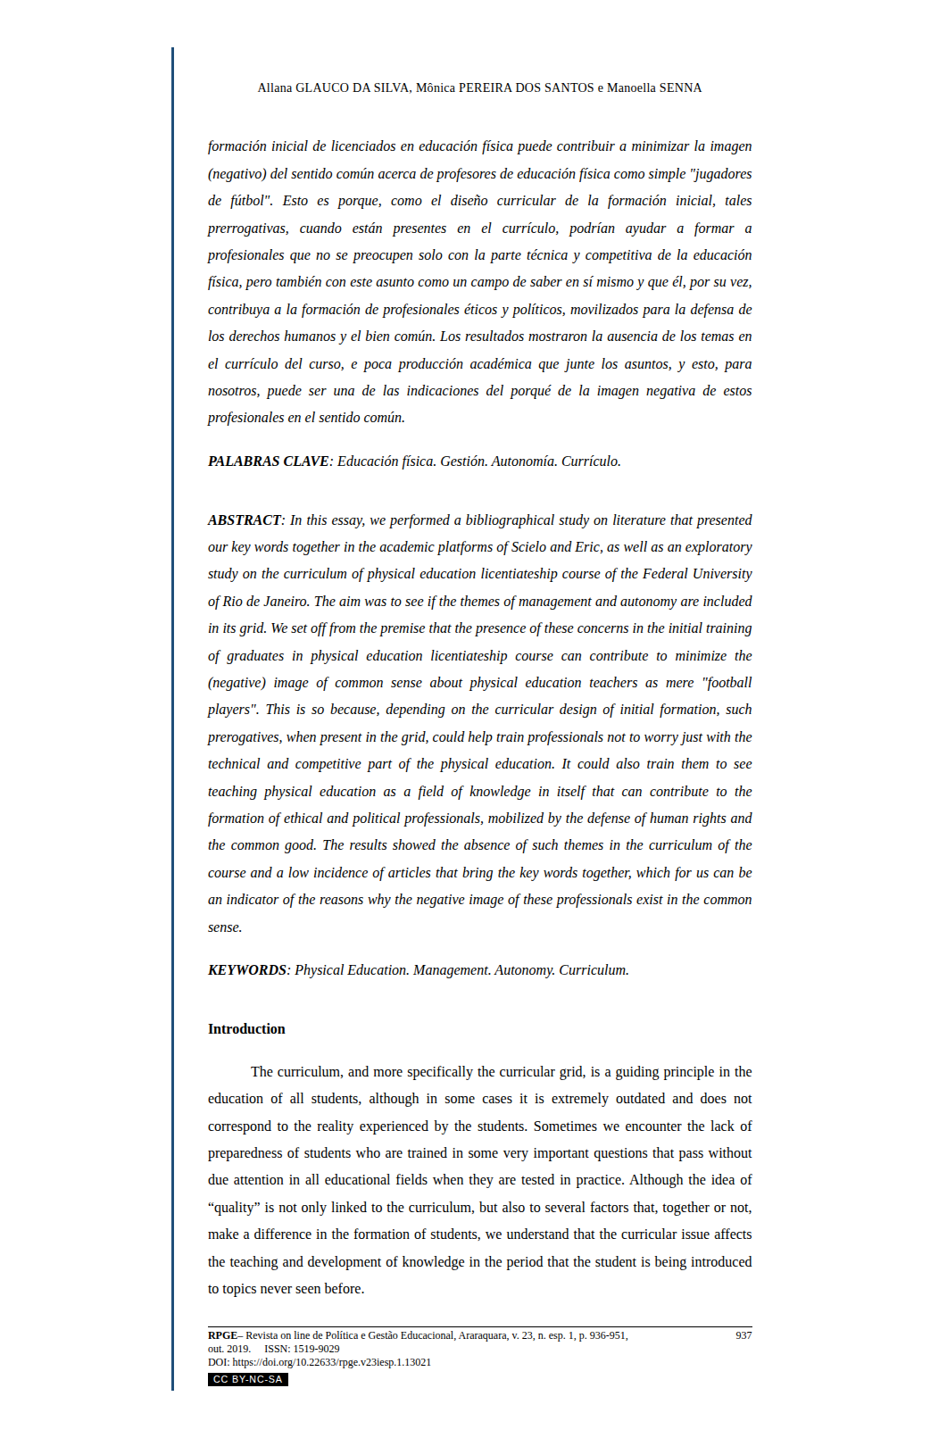Allana GLAUCO DA SILVA, Mônica PEREIRA DOS SANTOS e Manoella SENNA
formación inicial de licenciados en educación física puede contribuir a minimizar la imagen (negativo) del sentido común acerca de profesores de educación física como simple "jugadores de fútbol". Esto es porque, como el diseño curricular de la formación inicial, tales prerrogativas, cuando están presentes en el currículo, podrían ayudar a formar a profesionales que no se preocupen solo con la parte técnica y competitiva de la educación física, pero también con este asunto como un campo de saber en sí mismo y que él, por su vez, contribuya a la formación de profesionales éticos y políticos, movilizados para la defensa de los derechos humanos y el bien común. Los resultados mostraron la ausencia de los temas en el currículo del curso, e poca producción académica que junte los asuntos, y esto, para nosotros, puede ser una de las indicaciones del porqué de la imagen negativa de estos profesionales en el sentido común.
PALABRAS CLAVE: Educación física. Gestión. Autonomía. Currículo.
ABSTRACT: In this essay, we performed a bibliographical study on literature that presented our key words together in the academic platforms of Scielo and Eric, as well as an exploratory study on the curriculum of physical education licentiateship course of the Federal University of Rio de Janeiro. The aim was to see if the themes of management and autonomy are included in its grid. We set off from the premise that the presence of these concerns in the initial training of graduates in physical education licentiateship course can contribute to minimize the (negative) image of common sense about physical education teachers as mere "football players". This is so because, depending on the curricular design of initial formation, such prerogatives, when present in the grid, could help train professionals not to worry just with the technical and competitive part of the physical education. It could also train them to see teaching physical education as a field of knowledge in itself that can contribute to the formation of ethical and political professionals, mobilized by the defense of human rights and the common good. The results showed the absence of such themes in the curriculum of the course and a low incidence of articles that bring the key words together, which for us can be an indicator of the reasons why the negative image of these professionals exist in the common sense.
KEYWORDS: Physical Education. Management. Autonomy. Curriculum.
Introduction
The curriculum, and more specifically the curricular grid, is a guiding principle in the education of all students, although in some cases it is extremely outdated and does not correspond to the reality experienced by the students. Sometimes we encounter the lack of preparedness of students who are trained in some very important questions that pass without due attention in all educational fields when they are tested in practice. Although the idea of “quality” is not only linked to the curriculum, but also to several factors that, together or not, make a difference in the formation of students, we understand that the curricular issue affects the teaching and development of knowledge in the period that the student is being introduced to topics never seen before.
RPGE– Revista on line de Política e Gestão Educacional, Araraquara, v. 23, n. esp. 1, p. 936-951, out. 2019. ISSN: 1519-9029
DOI: https://doi.org/10.22633/rpge.v23iesp.1.13021
937
CC BY-NC-SA